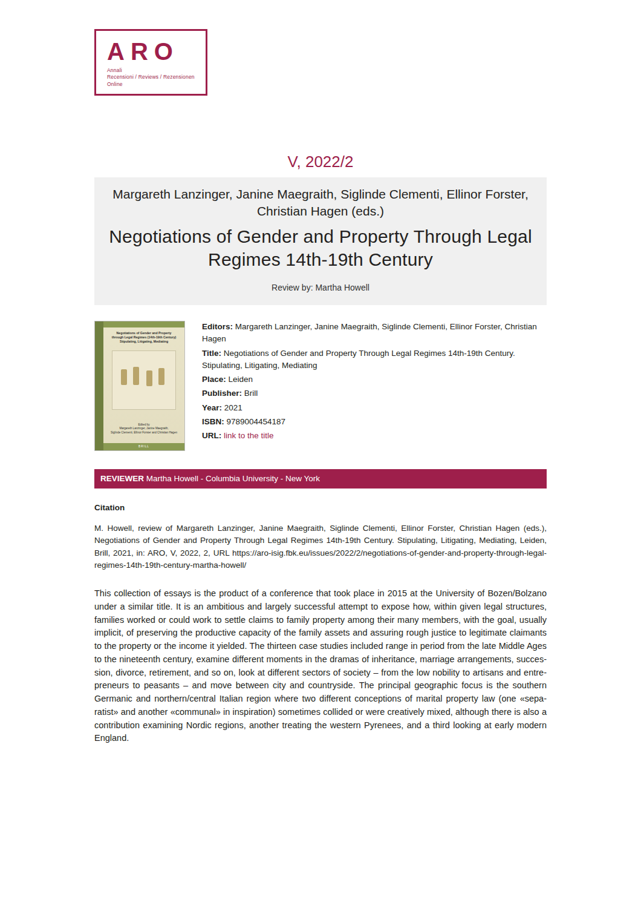ARO
Annali
Recensioni / Reviews / Rezensionen
Online
V, 2022/2
Margareth Lanzinger, Janine Maegraith, Siglinde Clementi, Ellinor Forster, Christian Hagen (eds.)
Negotiations of Gender and Property Through Legal Regimes 14th-19th Century
Review by: Martha Howell
Negotiations of Gender and Property
through Legal Regimes (14th-19th Century)
Stipulating, Litigating, Mediating
Edited by
Margareth Lanzinger, Janine Maegraith,
Siglinde Clementi, Ellinor Forster and Christian Hagen
BRILL
Editors: Margareth Lanzinger, Janine Maegraith, Siglinde Clementi, Ellinor Forster, Christian Hagen
Title: Negotiations of Gender and Property Through Legal Regimes 14th-19th Century. Stipulating, Litigating, Mediating
Place: Leiden
Publisher: Brill
Year: 2021
ISBN: 9789004454187
URL: link to the title
REVIEWER Martha Howell - Columbia University - New York
Citation
M. Howell, review of Margareth Lanzinger, Janine Maegraith, Siglinde Clementi, Ellinor Forster, Christian Hagen (eds.), Negotiations of Gender and Property Through Legal Regimes 14th-19th Century. Stipulating, Litigating, Mediating, Leiden, Brill, 2021, in: ARO, V, 2022, 2, URL https://aro-isig.fbk.eu/issues/2022/2/negotiations-of-gender-and-property-through-legal-regimes-14th-19th-century-martha-howell/
This collection of essays is the product of a conference that took place in 2015 at the University of Bozen/Bolzano under a similar title. It is an ambitious and largely successful attempt to expose how, within given legal structures, families worked or could work to settle claims to family property among their many members, with the goal, usually implicit, of preserving the productive capacity of the family assets and assuring rough justice to legitimate claimants to the property or the income it yielded. The thirteen case studies included range in period from the late Middle Ages to the nineteenth century, examine different moments in the dramas of inheritance, marriage arrangements, succession, divorce, retirement, and so on, look at different sectors of society – from the low nobility to artisans and entrepreneurs to peasants – and move between city and countryside. The principal geographic focus is the southern Germanic and northern/central Italian region where two different conceptions of marital property law (one «separatist» and another «communal» in inspiration) sometimes collided or were creatively mixed, although there is also a contribution examining Nordic regions, another treating the western Pyrenees, and a third looking at early modern England.